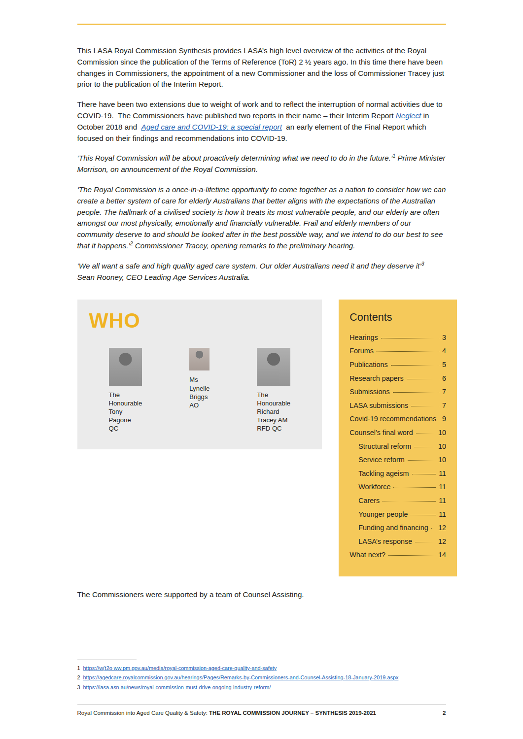This LASA Royal Commission Synthesis provides LASA’s high level overview of the activities of the Royal Commission since the publication of the Terms of Reference (ToR) 2 ½ years ago. In this time there have been changes in Commissioners, the appointment of a new Commissioner and the loss of Commissioner Tracey just prior to the publication of the Interim Report.
There have been two extensions due to weight of work and to reflect the interruption of normal activities due to COVID-19. The Commissioners have published two reports in their name – their Interim Report Neglect in October 2018 and Aged care and COVID-19: a special report an early element of the Final Report which focused on their findings and recommendations into COVID-19.
‘This Royal Commission will be about proactively determining what we need to do in the future.’1 Prime Minister Morrison, on announcement of the Royal Commission.
‘The Royal Commission is a once-in-a-lifetime opportunity to come together as a nation to consider how we can create a better system of care for elderly Australians that better aligns with the expectations of the Australian people. The hallmark of a civilised society is how it treats its most vulnerable people, and our elderly are often amongst our most physically, emotionally and financially vulnerable. Frail and elderly members of our community deserve to and should be looked after in the best possible way, and we intend to do our best to see that it happens.’2 Commissioner Tracey, opening remarks to the preliminary hearing.
‘We all want a safe and high quality aged care system. Our older Australians need it and they deserve it’3
Sean Rooney, CEO Leading Age Services Australia.
WHO
The Honourable
Tony Pagone QC
Ms Lynelle Briggs
AO
The Honourable
Richard Tracey AM RFD QC
Contents
Hearings 3
Forums 4
Publications 5
Research papers 6
Submissions 7
LASA submissions 7
Covid-19 recommendations 9
Counsel’s final word 10
Structural reform 10
Service reform 10
Tackling ageism 11
Workforce 11
Carers 11
Younger people 11
Funding and financing 12
LASA’s response 12
What next? 14
The Commissioners were supported by a team of Counsel Assisting.
1 https://w(t2o ww.pm.gov.au/media/royal-commission-aged-care-quality-and-safety
2 https://agedcare.royalcommission.gov.au/hearings/Pages/Remarks-by-Commissioners-and-Counsel-Assisting-18-January-2019.aspx
3 https://lasa.asn.au/news/royal-commission-must-drive-ongoing-industry-reform/
Royal Commission into Aged Care Quality & Safety: THE ROYAL COMMISSION JOURNEY – SYNTHESIS 2019-2021
2